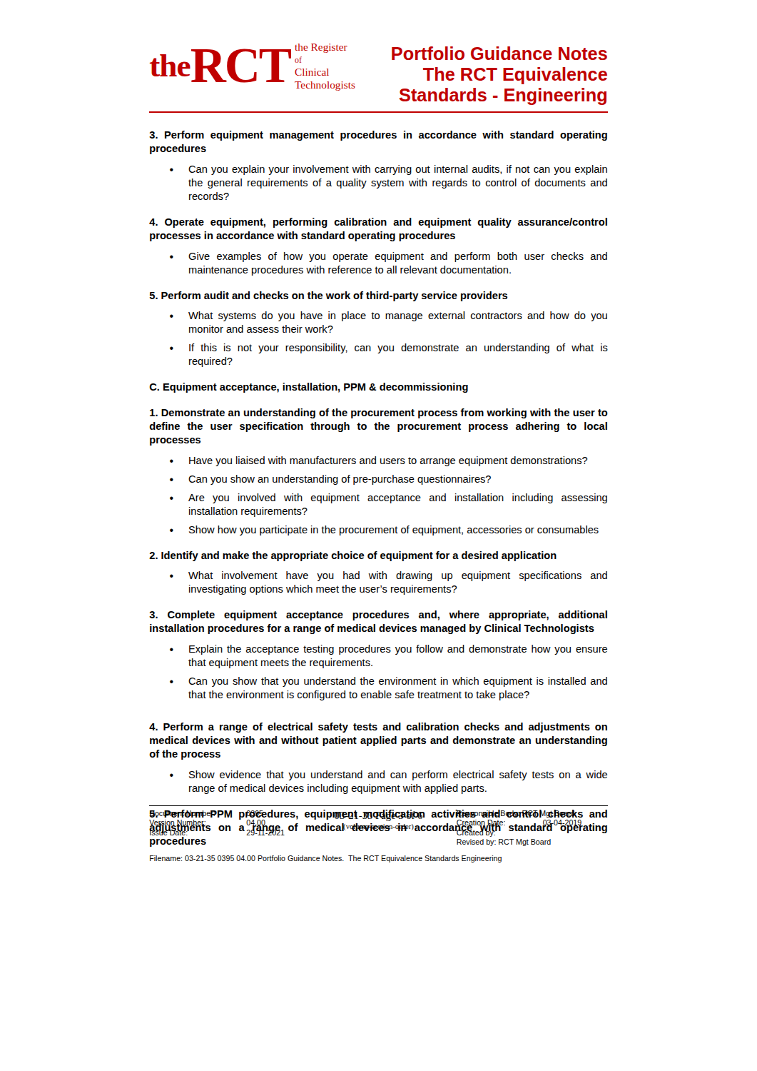the RCT the Register
of
Clinical
Technologists
Portfolio Guidance Notes
The RCT Equivalence
Standards - Engineering
3. Perform equipment management procedures in accordance with standard operating procedures
Can you explain your involvement with carrying out internal audits, if not can you explain the general requirements of a quality system with regards to control of documents and records?
4. Operate equipment, performing calibration and equipment quality assurance/control processes in accordance with standard operating procedures
Give examples of how you operate equipment and perform both user checks and maintenance procedures with reference to all relevant documentation.
5. Perform audit and checks on the work of third-party service providers
What systems do you have in place to manage external contractors and how do you monitor and assess their work?
If this is not your responsibility, can you demonstrate an understanding of what is required?
C. Equipment acceptance, installation, PPM & decommissioning
1. Demonstrate an understanding of the procurement process from working with the user to define the user specification through to the procurement process adhering to local processes
Have you liaised with manufacturers and users to arrange equipment demonstrations?
Can you show an understanding of pre-purchase questionnaires?
Are you involved with equipment acceptance and installation including assessing installation requirements?
Show how you participate in the procurement of equipment, accessories or consumables
2. Identify and make the appropriate choice of equipment for a desired application
What involvement have you had with drawing up equipment specifications and investigating options which meet the user’s requirements?
3. Complete equipment acceptance procedures and, where appropriate, additional installation procedures for a range of medical devices managed by Clinical Technologists
Explain the acceptance testing procedures you follow and demonstrate how you ensure that equipment meets the requirements.
Can you show that you understand the environment in which equipment is installed and that the environment is configured to enable safe treatment to take place?
4. Perform a range of electrical safety tests and calibration checks and adjustments on medical devices with and without patient applied parts and demonstrate an understanding of the process
Show evidence that you understand and can perform electrical safety tests on a wide range of medical devices including equipment with applied parts.
5. Perform PPM procedures, equipment modification activities and control checks and adjustments on a range of medical devices in accordance with standard operating procedures
| Document Number: 0395 Version Number: 04.00 Issue Date: 29-11-2021 | 03-21-35 Page 3 of 6 (volume-section-order) | Responsible Body: RCT Mgt Board Creation Date: 03-04-2019 Created by: Revised by: RCT Mgt Board |
Filename: 03-21-35 0395 04.00 Portfolio Guidance Notes. The RCT Equivalence Standards Engineering